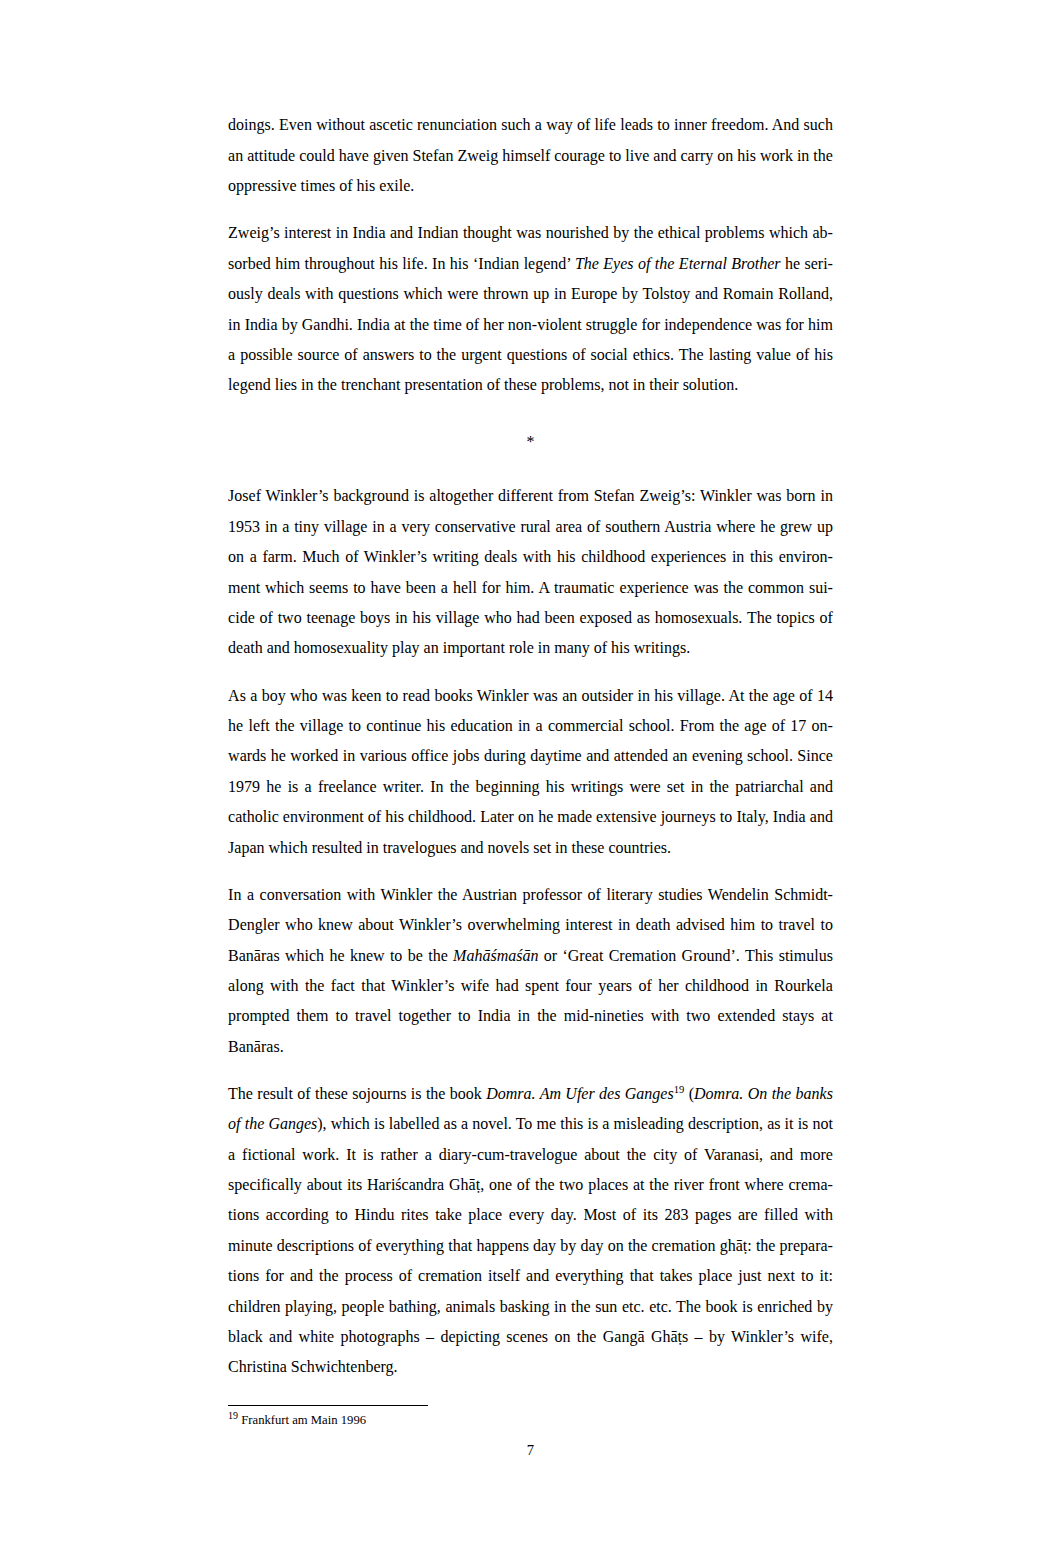doings. Even without ascetic renunciation such a way of life leads to inner freedom. And such an attitude could have given Stefan Zweig himself courage to live and carry on his work in the oppressive times of his exile.
Zweig’s interest in India and Indian thought was nourished by the ethical problems which absorbed him throughout his life. In his ‘Indian legend’ The Eyes of the Eternal Brother he seriously deals with questions which were thrown up in Europe by Tolstoy and Romain Rolland, in India by Gandhi. India at the time of her non-violent struggle for independence was for him a possible source of answers to the urgent questions of social ethics. The lasting value of his legend lies in the trenchant presentation of these problems, not in their solution.
*
Josef Winkler’s background is altogether different from Stefan Zweig’s: Winkler was born in 1953 in a tiny village in a very conservative rural area of southern Austria where he grew up on a farm. Much of Winkler’s writing deals with his childhood experiences in this environment which seems to have been a hell for him. A traumatic experience was the common suicide of two teenage boys in his village who had been exposed as homosexuals. The topics of death and homosexuality play an important role in many of his writings.
As a boy who was keen to read books Winkler was an outsider in his village. At the age of 14 he left the village to continue his education in a commercial school. From the age of 17 onwards he worked in various office jobs during daytime and attended an evening school. Since 1979 he is a freelance writer. In the beginning his writings were set in the patriarchal and catholic environment of his childhood. Later on he made extensive journeys to Italy, India and Japan which resulted in travelogues and novels set in these countries.
In a conversation with Winkler the Austrian professor of literary studies Wendelin Schmidt-Dengler who knew about Winkler’s overwhelming interest in death advised him to travel to Banāras which he knew to be the Mahāśmaśān or ‘Great Cremation Ground’. This stimulus along with the fact that Winkler’s wife had spent four years of her childhood in Rourkela prompted them to travel together to India in the mid-nineties with two extended stays at Banāras.
The result of these sojourns is the book Domra. Am Ufer des Ganges19 (Domra. On the banks of the Ganges), which is labelled as a novel. To me this is a misleading description, as it is not a fictional work. It is rather a diary-cum-travelogue about the city of Varanasi, and more specifically about its Hariścandra Ghāṭ, one of the two places at the river front where cremations according to Hindu rites take place every day. Most of its 283 pages are filled with minute descriptions of everything that happens day by day on the cremation ghāṭ: the preparations for and the process of cremation itself and everything that takes place just next to it: children playing, people bathing, animals basking in the sun etc. etc. The book is enriched by black and white photographs – depicting scenes on the Gangā Ghāṭs – by Winkler’s wife, Christina Schwichtenberg.
19 Frankfurt am Main 1996
7